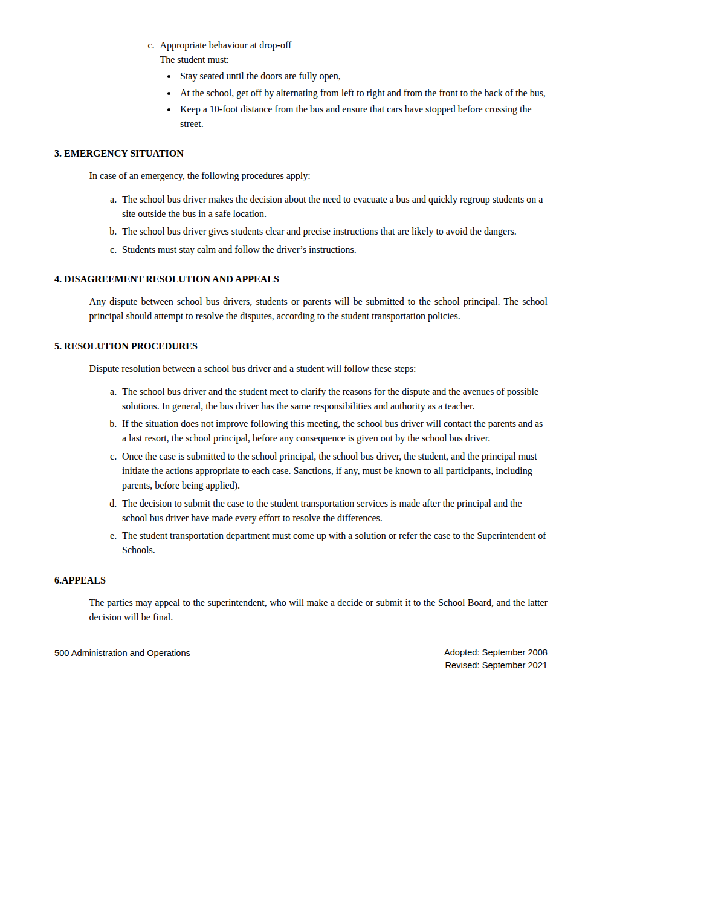Appropriate behaviour at drop-off
The student must:
Stay seated until the doors are fully open,
At the school, get off by alternating from left to right and from the front to the back of the bus,
Keep a 10-foot distance from the bus and ensure that cars have stopped before crossing the street.
3. Emergency Situation
In case of an emergency, the following procedures apply:
The school bus driver makes the decision about the need to evacuate a bus and quickly regroup students on a site outside the bus in a safe location.
The school bus driver gives students clear and precise instructions that are likely to avoid the dangers.
Students must stay calm and follow the driver’s instructions.
4. Disagreement Resolution and Appeals
Any dispute between school bus drivers, students or parents will be submitted to the school principal. The school principal should attempt to resolve the disputes, according to the student transportation policies.
5. Resolution Procedures
Dispute resolution between a school bus driver and a student will follow these steps:
The school bus driver and the student meet to clarify the reasons for the dispute and the avenues of possible solutions. In general, the bus driver has the same responsibilities and authority as a teacher.
If the situation does not improve following this meeting, the school bus driver will contact the parents and as a last resort, the school principal, before any consequence is given out by the school bus driver.
Once the case is submitted to the school principal, the school bus driver, the student, and the principal must initiate the actions appropriate to each case. Sanctions, if any, must be known to all participants, including parents, before being applied).
The decision to submit the case to the student transportation services is made after the principal and the school bus driver have made every effort to resolve the differences.
The student transportation department must come up with a solution or refer the case to the Superintendent of Schools.
6.Appeals
The parties may appeal to the superintendent, who will make a decide or submit it to the School Board, and the latter decision will be final.
500 Administration and Operations
Adopted: September 2008
Revised: September 2021